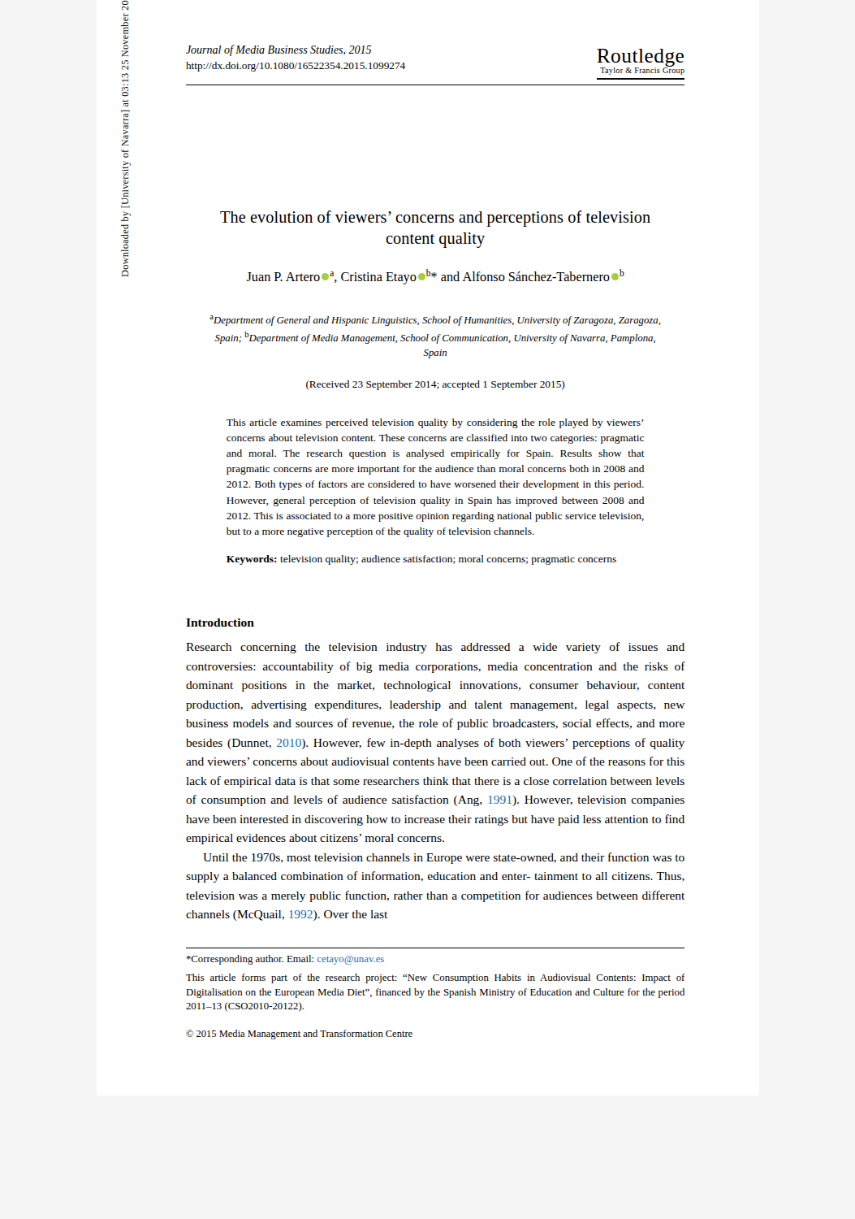Downloaded by [University of Navarra] at 03:13 25 November 2015
Journal of Media Business Studies, 2015
http://dx.doi.org/10.1080/16522354.2015.1099274
Routledge
Taylor & Francis Group
The evolution of viewers’ concerns and perceptions of television
content quality
Juan P. Arteroa, Cristina Etayob* and Alfonso Sánchez-Tabernerob
aDepartment of General and Hispanic Linguistics, School of Humanities, University of Zaragoza, Zaragoza, Spain; bDepartment of Media Management, School of Communication, University of Navarra, Pamplona, Spain
(Received 23 September 2014; accepted 1 September 2015)
This article examines perceived television quality by considering the role played by viewers’ concerns about television content. These concerns are classified into two categories: pragmatic and moral. The research question is analysed empirically for Spain. Results show that pragmatic concerns are more important for the audience than moral concerns both in 2008 and 2012. Both types of factors are considered to have worsened their development in this period. However, general perception of television quality in Spain has improved between 2008 and 2012. This is associated to a more positive opinion regarding national public service television, but to a more negative perception of the quality of television channels.
Keywords: television quality; audience satisfaction; moral concerns; pragmatic concerns
Introduction
Research concerning the television industry has addressed a wide variety of issues and controversies: accountability of big media corporations, media concentration and the risks of dominant positions in the market, technological innovations, consumer behaviour, content production, advertising expenditures, leadership and talent management, legal aspects, new business models and sources of revenue, the role of public broadcasters, social effects, and more besides (Dunnet, 2010). However, few in-depth analyses of both viewers’ perceptions of quality and viewers’ concerns about audiovisual contents have been carried out. One of the reasons for this lack of empirical data is that some researchers think that there is a close correlation between levels of consumption and levels of audience satisfaction (Ang, 1991). However, television companies have been interested in discovering how to increase their ratings but have paid less attention to find empirical evidences about citizens’ moral concerns.
Until the 1970s, most television channels in Europe were state-owned, and their function was to supply a balanced combination of information, education and enter- tainment to all citizens. Thus, television was a merely public function, rather than a competition for audiences between different channels (McQuail, 1992). Over the last
*Corresponding author. Email: cetayo@unav.es
This article forms part of the research project: “New Consumption Habits in Audiovisual Contents: Impact of Digitalisation on the European Media Diet”, financed by the Spanish Ministry of Education and Culture for the period 2011–13 (CSO2010-20122).
© 2015 Media Management and Transformation Centre